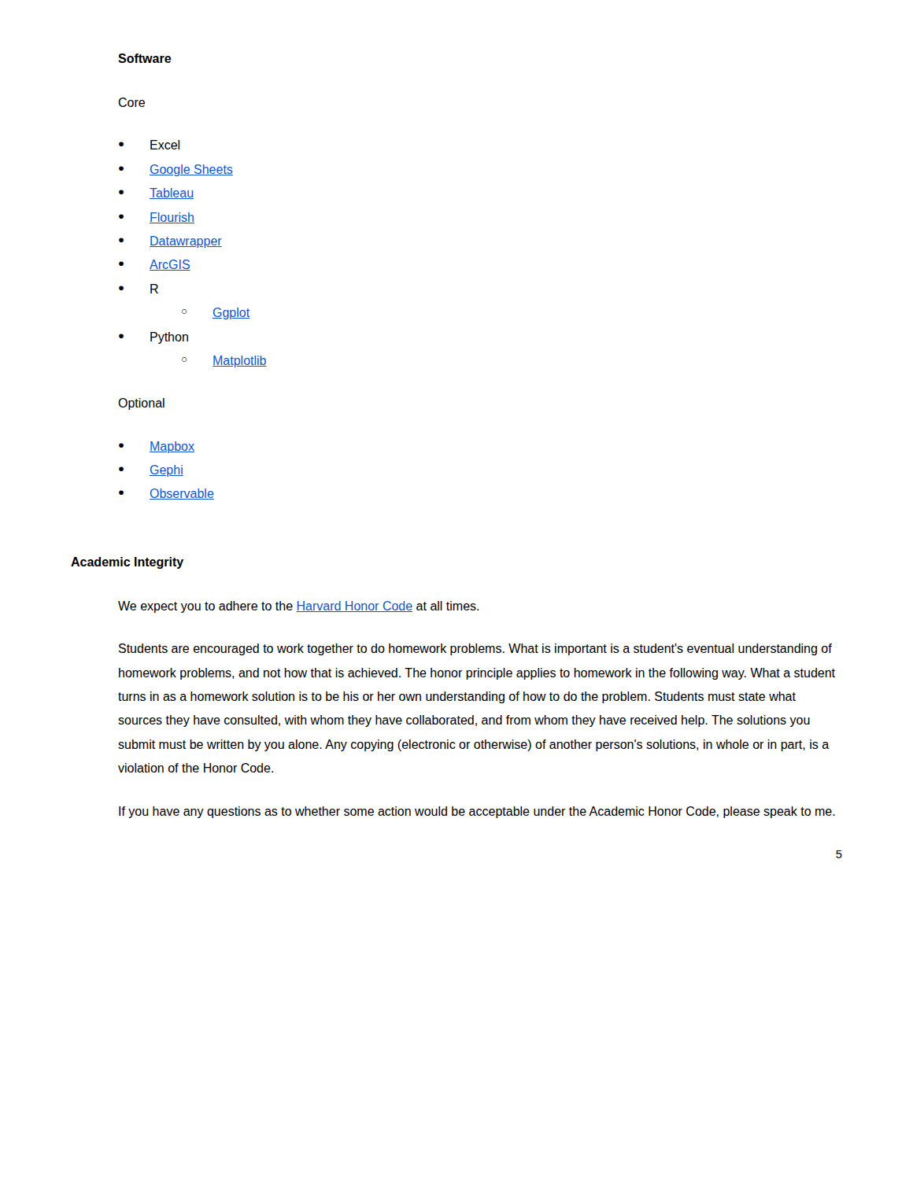Software
Core
Excel
Google Sheets
Tableau
Flourish
Datawrapper
ArcGIS
R
Ggplot
Python
Matplotlib
Optional
Mapbox
Gephi
Observable
Academic Integrity
We expect you to adhere to the Harvard Honor Code at all times.
Students are encouraged to work together to do homework problems. What is important is a student's eventual understanding of homework problems, and not how that is achieved. The honor principle applies to homework in the following way. What a student turns in as a homework solution is to be his or her own understanding of how to do the problem. Students must state what sources they have consulted, with whom they have collaborated, and from whom they have received help. The solutions you submit must be written by you alone. Any copying (electronic or otherwise) of another person's solutions, in whole or in part, is a violation of the Honor Code.
If you have any questions as to whether some action would be acceptable under the Academic Honor Code, please speak to me.
5